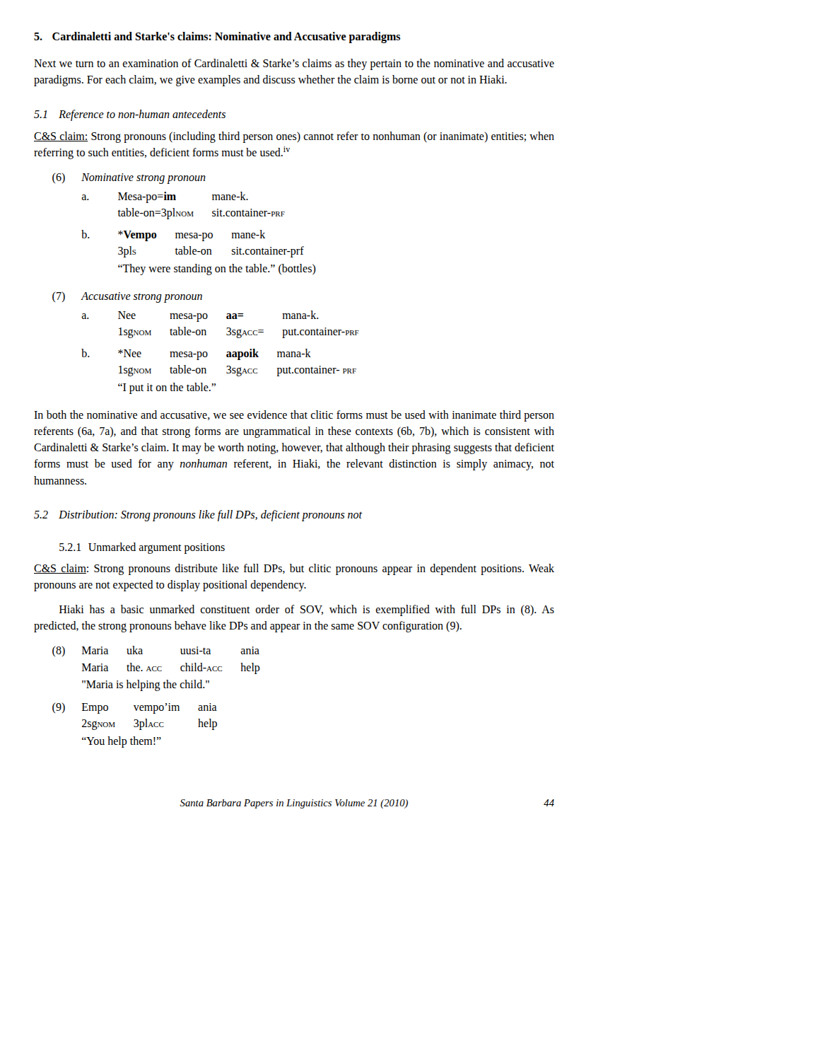5. Cardinaletti and Starke's claims: Nominative and Accusative paradigms
Next we turn to an examination of Cardinaletti & Starke’s claims as they pertain to the nominative and accusative paradigms. For each claim, we give examples and discuss whether the claim is borne out or not in Hiaki.
5.1 Reference to non-human antecedents
C&S claim: Strong pronouns (including third person ones) cannot refer to nonhuman (or inanimate) entities; when referring to such entities, deficient forms must be used.iv
(6)
Nominative strong pronoun
a.
Mesa-po=im
mane-k.
table-on=3plnom
sit.container-prf
b.
*Vempo
mesa-po
mane-k
3pls
table-on
sit.container-prf
“They were standing on the table.” (bottles)
(7)
Accusative strong pronoun
a.
Nee
mesa-po
aa=
mana-k.
1sgnom
table-on
3sgacc=
put.container-prf
b.
*Nee
mesa-po
aapoik
mana-k
1sgnom
table-on
3sgacc
put.container- prf
“I put it on the table.”
In both the nominative and accusative, we see evidence that clitic forms must be used with inanimate third person referents (6a, 7a), and that strong forms are ungrammatical in these contexts (6b, 7b), which is consistent with Cardinaletti & Starke’s claim. It may be worth noting, however, that although their phrasing suggests that deficient forms must be used for any nonhuman referent, in Hiaki, the relevant distinction is simply animacy, not humanness.
5.2 Distribution: Strong pronouns like full DPs, deficient pronouns not
5.2.1 Unmarked argument positions
C&S claim: Strong pronouns distribute like full DPs, but clitic pronouns appear in dependent positions. Weak pronouns are not expected to display positional dependency.
Hiaki has a basic unmarked constituent order of SOV, which is exemplified with full DPs in (8). As predicted, the strong pronouns behave like DPs and appear in the same SOV configuration (9).
(8)
Maria
uka
uusi-ta
ania
Maria
the. acc
child-acc
help
"Maria is helping the child."
(9)
Empo
vempo’im
ania
2sgnom
3placc
help
“You help them!”
Santa Barbara Papers in Linguistics Volume 21 (2010) 44